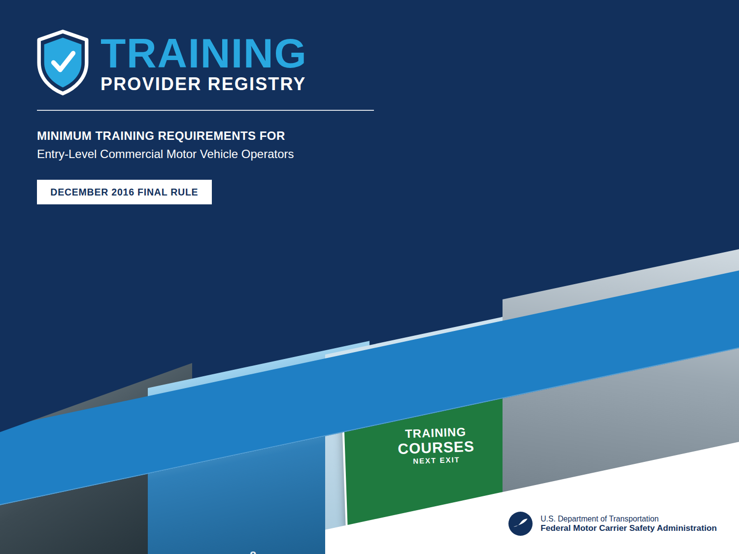TRAINING COURSES NEXT EXIT
TRAINING
PROVIDER REGISTRY
MINIMUM TRAINING REQUIREMENTS FOR
Entry-Level Commercial Motor Vehicle Operators
DECEMBER 2016 FINAL RULE
U.S. Department of Transportation
Federal Motor Carrier Safety Administration